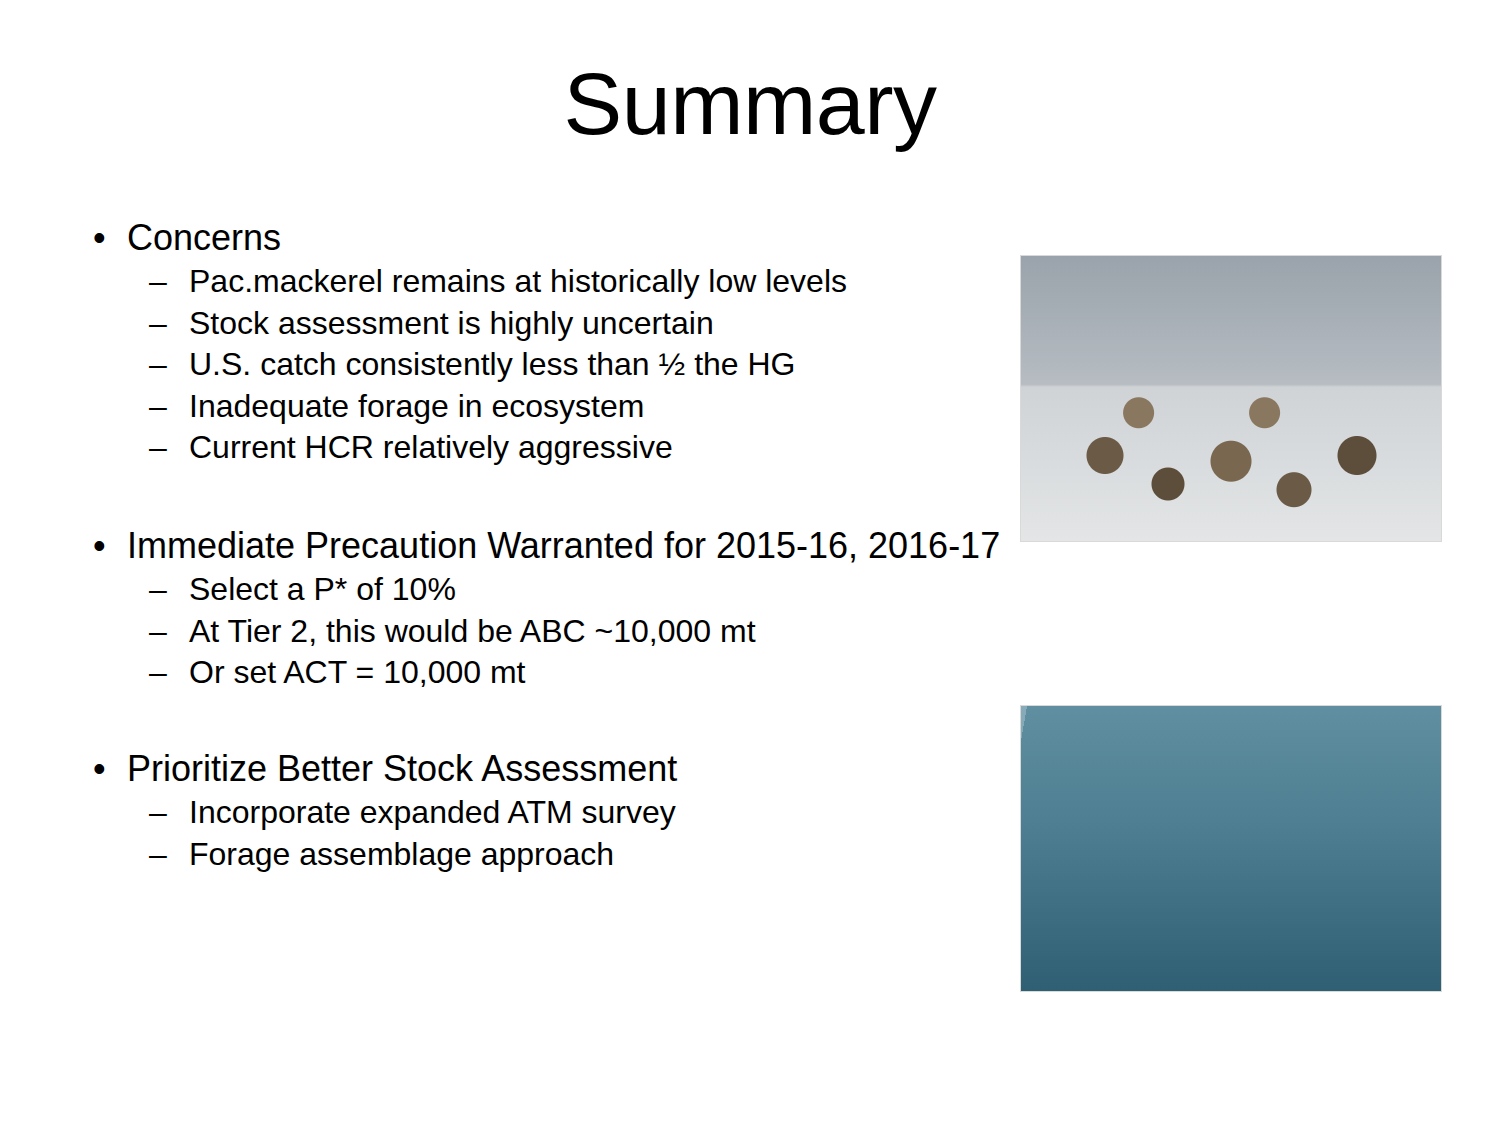Summary
Concerns
Pac.mackerel remains at historically low levels
Stock assessment is highly uncertain
U.S. catch consistently less than ½ the HG
Inadequate forage in ecosystem
Current HCR relatively aggressive
Immediate Precaution Warranted for 2015-16, 2016-17
Select a P* of 10%
At Tier 2, this would be ABC ~10,000 mt
Or set ACT = 10,000 mt
Prioritize Better Stock Assessment
Incorporate expanded ATM survey
Forage assemblage approach